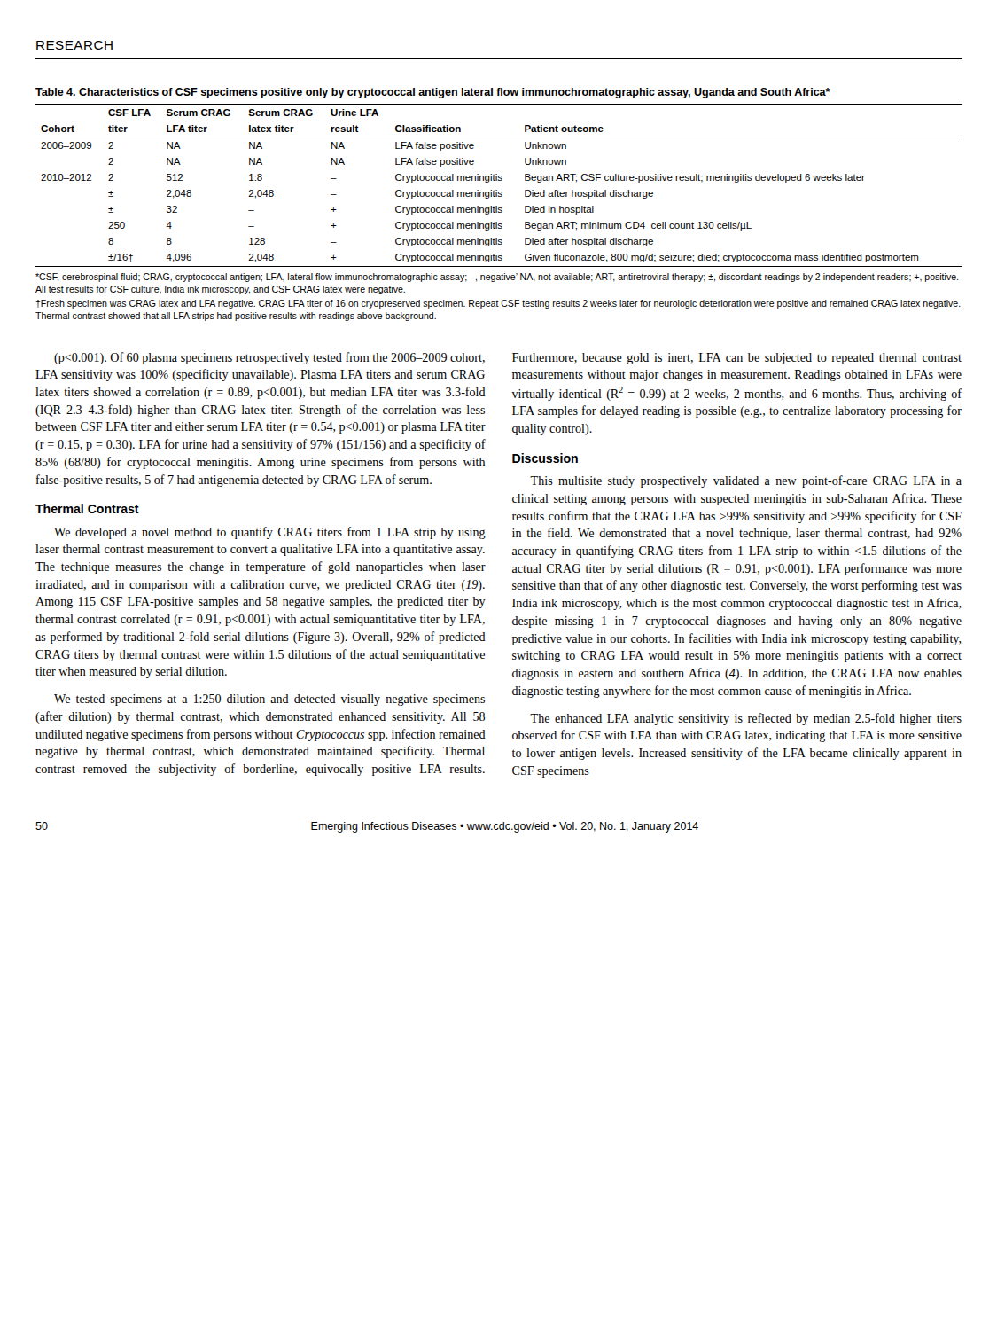RESEARCH
Table 4. Characteristics of CSF specimens positive only by cryptococcal antigen lateral flow immunochromatographic assay, Uganda and South Africa*
| | CSF LFA | Serum CRAG | Serum CRAG | Urine LFA | | |
| --- | --- | --- | --- | --- | --- | --- |
| Cohort | titer | LFA titer | latex titer | result | Classification | Patient outcome |
| 2006–2009 | 2 | NA | NA | NA | LFA false positive | Unknown |
| | 2 | NA | NA | NA | LFA false positive | Unknown |
| 2010–2012 | 2 | 512 | 1:8 | – | Cryptococcal meningitis | Began ART; CSF culture-positive result; meningitis developed 6 weeks later |
| | ± | 2,048 | 2,048 | – | Cryptococcal meningitis | Died after hospital discharge |
| | ± | 32 | – | + | Cryptococcal meningitis | Died in hospital |
| | 250 | 4 | – | + | Cryptococcal meningitis | Began ART; minimum CD4 cell count 130 cells/µL |
| | 8 | 8 | 128 | – | Cryptococcal meningitis | Died after hospital discharge |
| | ±/16† | 4,096 | 2,048 | + | Cryptococcal meningitis | Given fluconazole, 800 mg/d; seizure; died; cryptococcoma mass identified postmortem |
*CSF, cerebrospinal fluid; CRAG, cryptococcal antigen; LFA, lateral flow immunochromatographic assay; –, negative’ NA, not available; ART, antiretroviral therapy; ±, discordant readings by 2 independent readers; +, positive. All test results for CSF culture, India ink microscopy, and CSF CRAG latex were negative.
†Fresh specimen was CRAG latex and LFA negative. CRAG LFA titer of 16 on cryopreserved specimen. Repeat CSF testing results 2 weeks later for neurologic deterioration were positive and remained CRAG latex negative. Thermal contrast showed that all LFA strips had positive results with readings above background.
(p<0.001). Of 60 plasma specimens retrospectively tested from the 2006–2009 cohort, LFA sensitivity was 100% (specificity unavailable). Plasma LFA titers and serum CRAG latex titers showed a correlation (r = 0.89, p<0.001), but median LFA titer was 3.3-fold (IQR 2.3–4.3-fold) higher than CRAG latex titer. Strength of the correlation was less between CSF LFA titer and either serum LFA titer (r = 0.54, p<0.001) or plasma LFA titer (r = 0.15, p = 0.30). LFA for urine had a sensitivity of 97% (151/156) and a specificity of 85% (68/80) for cryptococcal meningitis. Among urine specimens from persons with false-positive results, 5 of 7 had antigenemia detected by CRAG LFA of serum.
Thermal Contrast
We developed a novel method to quantify CRAG titers from 1 LFA strip by using laser thermal contrast measurement to convert a qualitative LFA into a quantitative assay. The technique measures the change in temperature of gold nanoparticles when laser irradiated, and in comparison with a calibration curve, we predicted CRAG titer (19). Among 115 CSF LFA-positive samples and 58 negative samples, the predicted titer by thermal contrast correlated (r = 0.91, p<0.001) with actual semiquantitative titer by LFA, as performed by traditional 2-fold serial dilutions (Figure 3). Overall, 92% of predicted CRAG titers by thermal contrast were within 1.5 dilutions of the actual semiquantitative titer when measured by serial dilution.
We tested specimens at a 1:250 dilution and detected visually negative specimens (after dilution) by thermal contrast, which demonstrated enhanced sensitivity. All 58 undiluted negative specimens from persons without Cryptococcus spp. infection remained negative by thermal contrast, which demonstrated maintained specificity. Thermal contrast removed the subjectivity of borderline, equivocally positive LFA results. Furthermore, because gold is inert, LFA can be subjected to repeated thermal contrast measurements without major changes in measurement. Readings obtained in LFAs were virtually identical (R2 = 0.99) at 2 weeks, 2 months, and 6 months. Thus, archiving of LFA samples for delayed reading is possible (e.g., to centralize laboratory processing for quality control).
Discussion
This multisite study prospectively validated a new point-of-care CRAG LFA in a clinical setting among persons with suspected meningitis in sub-Saharan Africa. These results confirm that the CRAG LFA has ≥99% sensitivity and ≥99% specificity for CSF in the field. We demonstrated that a novel technique, laser thermal contrast, had 92% accuracy in quantifying CRAG titers from 1 LFA strip to within <1.5 dilutions of the actual CRAG titer by serial dilutions (R = 0.91, p<0.001). LFA performance was more sensitive than that of any other diagnostic test. Conversely, the worst performing test was India ink microscopy, which is the most common cryptococcal diagnostic test in Africa, despite missing 1 in 7 cryptococcal diagnoses and having only an 80% negative predictive value in our cohorts. In facilities with India ink microscopy testing capability, switching to CRAG LFA would result in 5% more meningitis patients with a correct diagnosis in eastern and southern Africa (4). In addition, the CRAG LFA now enables diagnostic testing anywhere for the most common cause of meningitis in Africa.
The enhanced LFA analytic sensitivity is reflected by median 2.5-fold higher titers observed for CSF with LFA than with CRAG latex, indicating that LFA is more sensitive to lower antigen levels. Increased sensitivity of the LFA became clinically apparent in CSF specimens
50
Emerging Infectious Diseases • www.cdc.gov/eid • Vol. 20, No. 1, January 2014